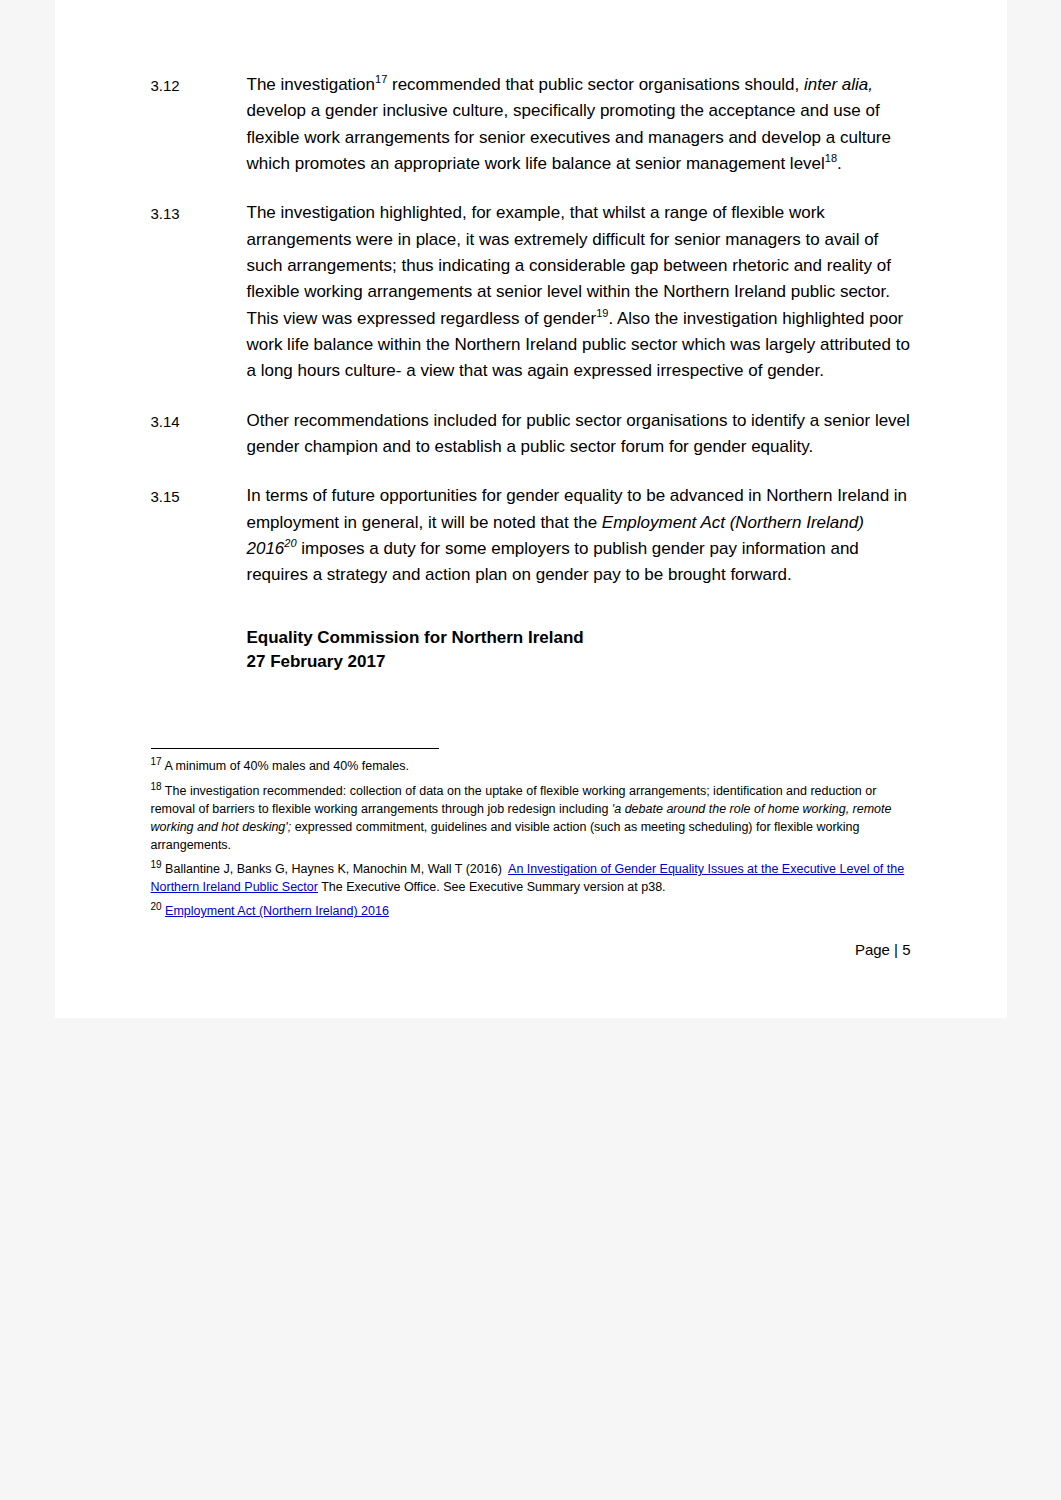3.12
The investigation17 recommended that public sector organisations should, inter alia, develop a gender inclusive culture, specifically promoting the acceptance and use of flexible work arrangements for senior executives and managers and develop a culture which promotes an appropriate work life balance at senior management level18.
3.13
The investigation highlighted, for example, that whilst a range of flexible work arrangements were in place, it was extremely difficult for senior managers to avail of such arrangements; thus indicating a considerable gap between rhetoric and reality of flexible working arrangements at senior level within the Northern Ireland public sector. This view was expressed regardless of gender19. Also the investigation highlighted poor work life balance within the Northern Ireland public sector which was largely attributed to a long hours culture- a view that was again expressed irrespective of gender.
3.14
Other recommendations included for public sector organisations to identify a senior level gender champion and to establish a public sector forum for gender equality.
3.15
In terms of future opportunities for gender equality to be advanced in Northern Ireland in employment in general, it will be noted that the Employment Act (Northern Ireland) 201620 imposes a duty for some employers to publish gender pay information and requires a strategy and action plan on gender pay to be brought forward.
Equality Commission for Northern Ireland 27 February 2017
17 A minimum of 40% males and 40% females.
18 The investigation recommended: collection of data on the uptake of flexible working arrangements; identification and reduction or removal of barriers to flexible working arrangements through job redesign including 'a debate around the role of home working, remote working and hot desking'; expressed commitment, guidelines and visible action (such as meeting scheduling) for flexible working arrangements.
19 Ballantine J, Banks G, Haynes K, Manochin M, Wall T (2016) An Investigation of Gender Equality Issues at the Executive Level of the Northern Ireland Public Sector The Executive Office. See Executive Summary version at p38.
20 Employment Act (Northern Ireland) 2016
Page | 5